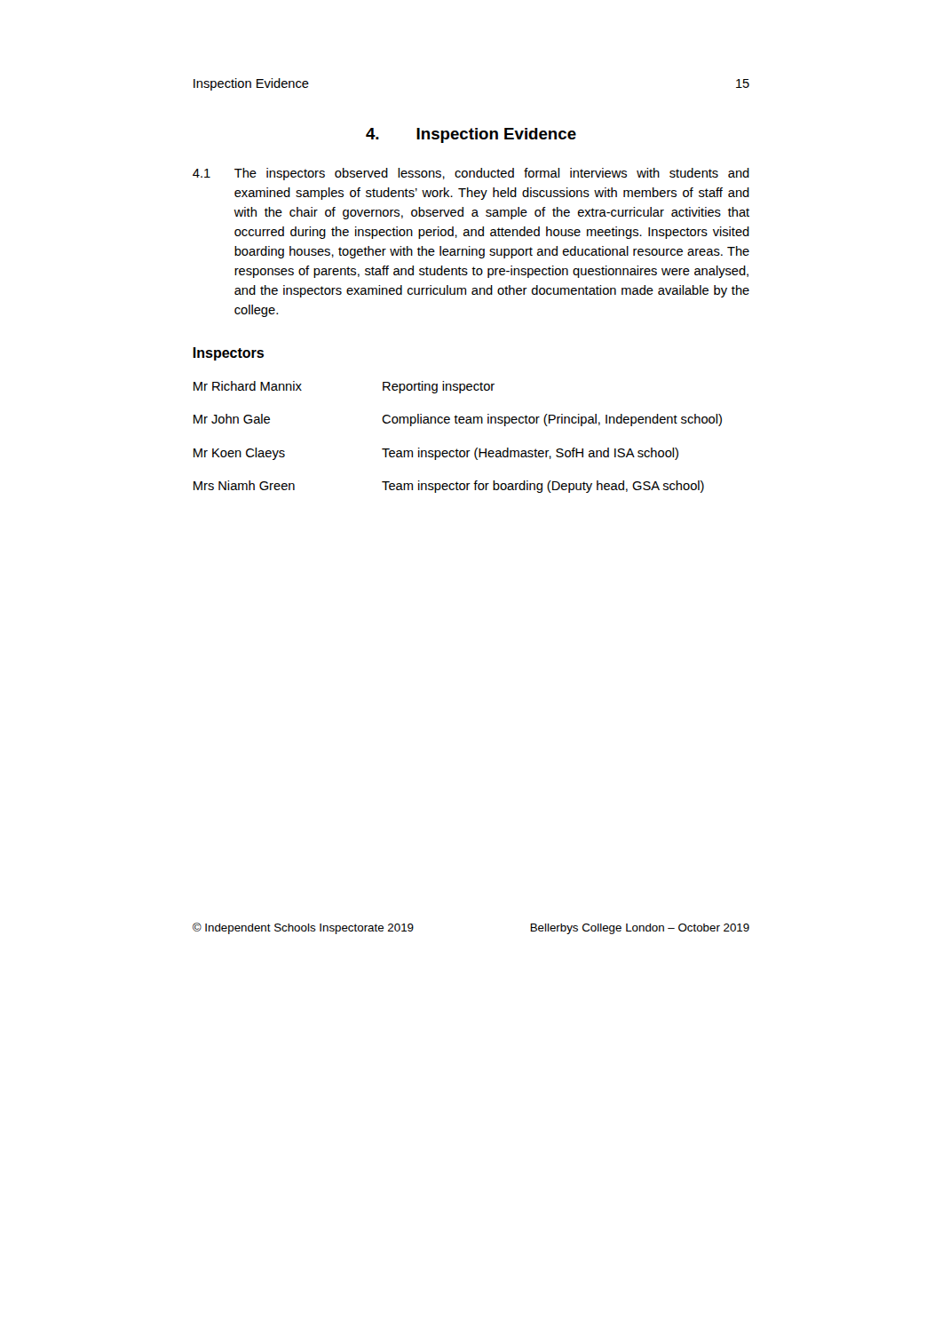Inspection Evidence
15
4. Inspection Evidence
4.1
The inspectors observed lessons, conducted formal interviews with students and examined samples of students’ work. They held discussions with members of staff and with the chair of governors, observed a sample of the extra-curricular activities that occurred during the inspection period, and attended house meetings. Inspectors visited boarding houses, together with the learning support and educational resource areas. The responses of parents, staff and students to pre-inspection questionnaires were analysed, and the inspectors examined curriculum and other documentation made available by the college.
Inspectors
| Mr Richard Mannix | Reporting inspector |
| Mr John Gale | Compliance team inspector (Principal, Independent school) |
| Mr Koen Claeys | Team inspector (Headmaster, SofH and ISA school) |
| Mrs Niamh Green | Team inspector for boarding (Deputy head, GSA school) |
© Independent Schools Inspectorate 2019
Bellerbys College London – October 2019